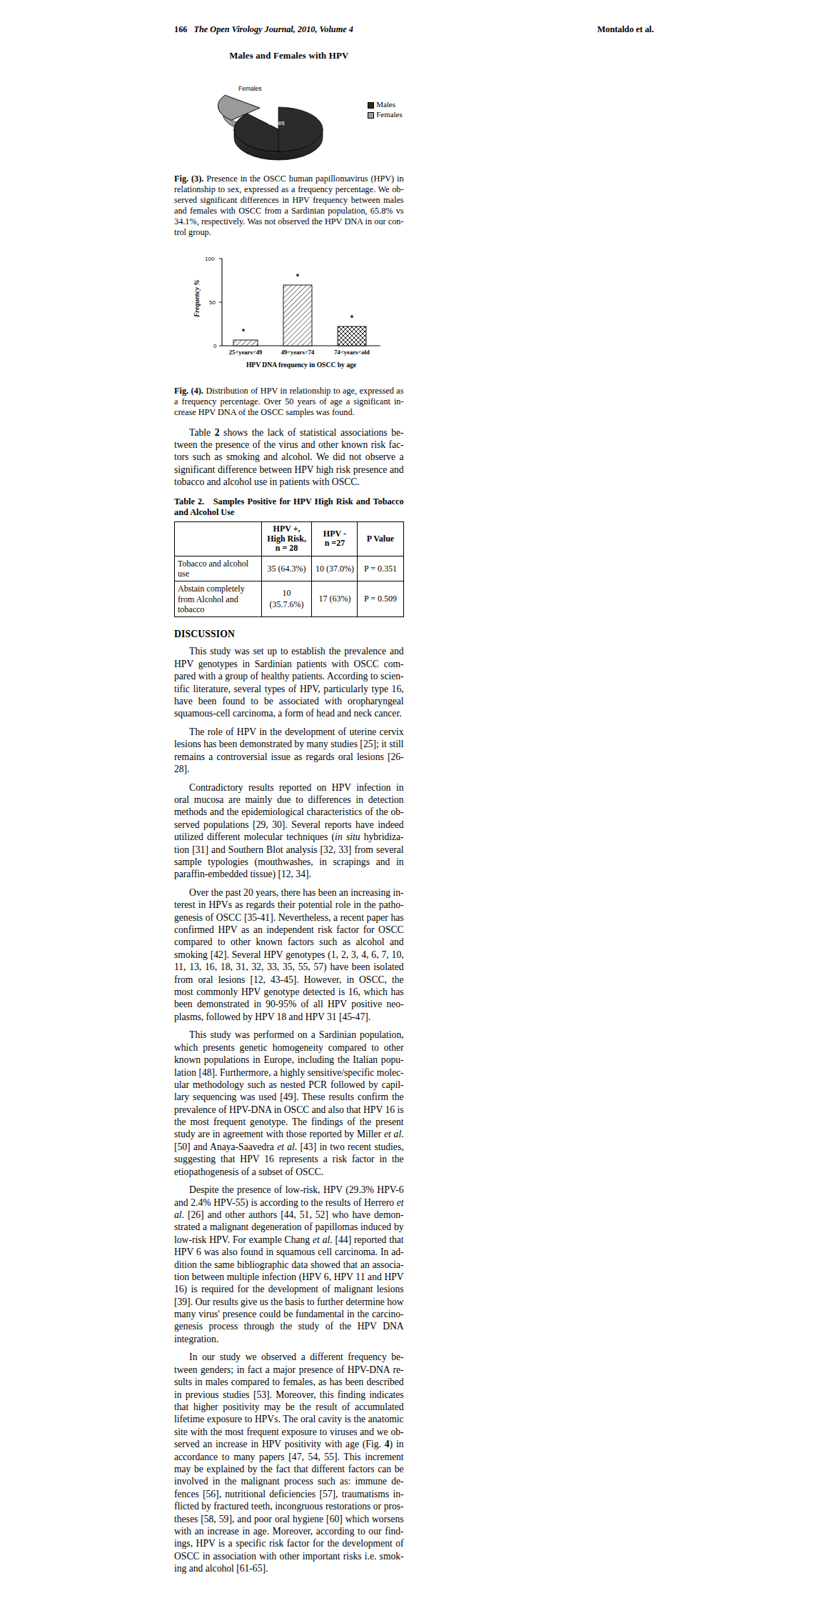166 The Open Virology Journal, 2010, Volume 4
Montaldo et al.
Males and Females with HPV
Females Males
Males
Females
Fig. (3). Presence in the OSCC human papillomavirus (HPV) in relationship to sex, expressed as a frequency percentage. We observed significant differences in HPV frequency between males and females with OSCC from a Sardinian population, 65.8% vs 34.1%, respectively. Was not observed the HPV DNA in our control group.
100 50 0 Frequency % * * * 25<years<49 49<years<74 74<years<old HPV DNA frequency in OSCC by age
Fig. (4). Distribution of HPV in relationship to age, expressed as a frequency percentage. Over 50 years of age a significant increase HPV DNA of the OSCC samples was found.
Table 2 shows the lack of statistical associations between the presence of the virus and other known risk factors such as smoking and alcohol. We did not observe a significant difference between HPV high risk presence and tobacco and alcohol use in patients with OSCC.
Table 2. Samples Positive for HPV High Risk and Tobacco and Alcohol Use
| | HPV +, High Risk, n = 28 | HPV - n =27 | P Value |
| --- | --- | --- | --- |
| Tobacco and alcohol use | 35 (64.3%) | 10 (37.0%) | P = 0.351 |
| Abstain completely from Alcohol and tobacco | 10 (35.7.6%) | 17 (63%) | P = 0.509 |
DISCUSSION
This study was set up to establish the prevalence and HPV genotypes in Sardinian patients with OSCC compared with a group of healthy patients. According to scientific literature, several types of HPV, particularly type 16, have been found to be associated with oropharyngeal squamous-cell carcinoma, a form of head and neck cancer.
The role of HPV in the development of uterine cervix lesions has been demonstrated by many studies [25]; it still remains a controversial issue as regards oral lesions [26-28].
Contradictory results reported on HPV infection in oral mucosa are mainly due to differences in detection methods and the epidemiological characteristics of the observed populations [29, 30]. Several reports have indeed utilized different molecular techniques (in situ hybridization [31] and Southern Blot analysis [32, 33] from several sample typologies (mouthwashes, in scrapings and in paraffin-embedded tissue) [12, 34].
Over the past 20 years, there has been an increasing interest in HPVs as regards their potential role in the pathogenesis of OSCC [35-41]. Nevertheless, a recent paper has confirmed HPV as an independent risk factor for OSCC compared to other known factors such as alcohol and smoking [42]. Several HPV genotypes (1, 2, 3, 4, 6, 7, 10, 11, 13, 16, 18, 31, 32, 33, 35, 55, 57) have been isolated from oral lesions [12, 43-45]. However, in OSCC, the most commonly HPV genotype detected is 16, which has been demonstrated in 90-95% of all HPV positive neoplasms, followed by HPV 18 and HPV 31 [45-47].
This study was performed on a Sardinian population, which presents genetic homogeneity compared to other known populations in Europe, including the Italian population [48]. Furthermore, a highly sensitive/specific molecular methodology such as nested PCR followed by capillary sequencing was used [49]. These results confirm the prevalence of HPV-DNA in OSCC and also that HPV 16 is the most frequent genotype. The findings of the present study are in agreement with those reported by Miller et al. [50] and Anaya-Saavedra et al. [43] in two recent studies, suggesting that HPV 16 represents a risk factor in the etiopathogenesis of a subset of OSCC.
Despite the presence of low-risk, HPV (29.3% HPV-6 and 2.4% HPV-55) is according to the results of Herrero et al. [26] and other authors [44, 51, 52] who have demonstrated a malignant degeneration of papillomas induced by low-risk HPV. For example Chang et al. [44] reported that HPV 6 was also found in squamous cell carcinoma. In addition the same bibliographic data showed that an association between multiple infection (HPV 6, HPV 11 and HPV 16) is required for the development of malignant lesions [39]. Our results give us the basis to further determine how many virus' presence could be fundamental in the carcinogenesis process through the study of the HPV DNA integration.
In our study we observed a different frequency between genders; in fact a major presence of HPV-DNA results in males compared to females, as has been described in previous studies [53]. Moreover, this finding indicates that higher positivity may be the result of accumulated lifetime exposure to HPVs. The oral cavity is the anatomic site with the most frequent exposure to viruses and we observed an increase in HPV positivity with age (Fig. 4) in accordance to many papers [47, 54, 55]. This increment may be explained by the fact that different factors can be involved in the malignant process such as: immune defences [56], nutritional deficiencies [57], traumatisms inflicted by fractured teeth, incongruous restorations or prostheses [58, 59], and poor oral hygiene [60] which worsens with an increase in age. Moreover, according to our findings, HPV is a specific risk factor for the development of OSCC in association with other important risks i.e. smoking and alcohol [61-65].